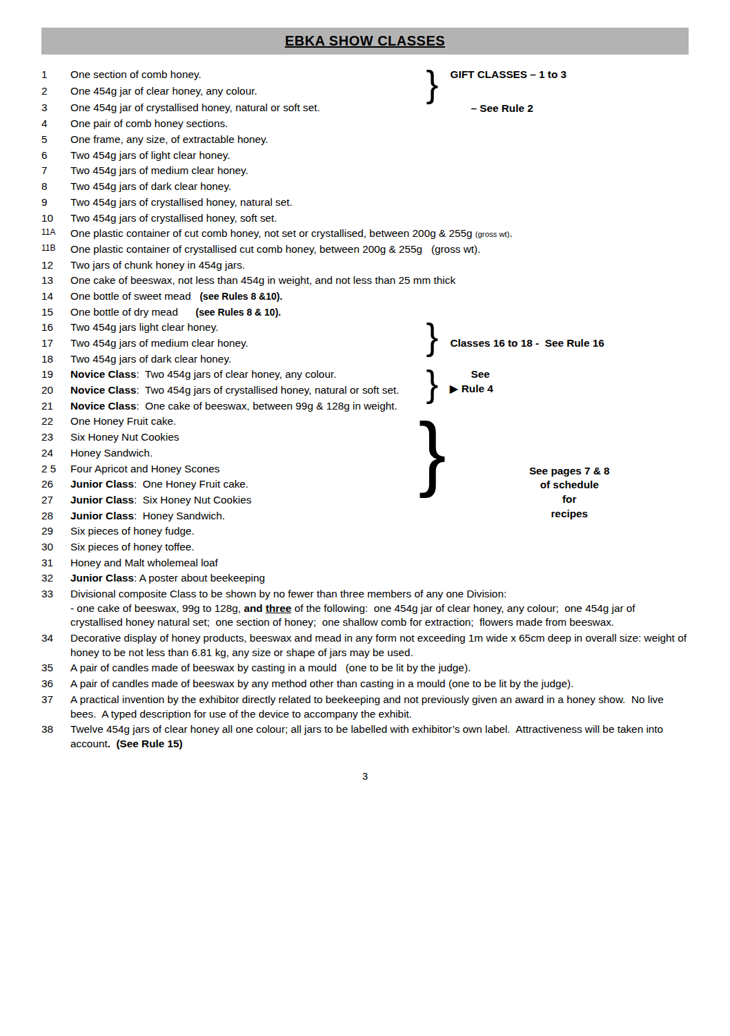EBKA SHOW CLASSES
| 1 | One section of comb honey. | } | GIFT CLASSES – 1 to 3 – See Rule 2 |
| 2 | One 454g jar of clear honey, any colour. |
| 3 | One 454g jar of crystallised honey, natural or soft set. |
| 4 | One pair of comb honey sections. |
| 5 | One frame, any size, of extractable honey. |
| 6 | Two 454g jars of light clear honey. |
| 7 | Two 454g jars of medium clear honey. |
| 8 | Two 454g jars of dark clear honey. |
| 9 | Two 454g jars of crystallised honey, natural set. |
| 10 | Two 454g jars of crystallised honey, soft set. |
| 11A | One plastic container of cut comb honey, not set or crystallised, between 200g & 255g (gross wt) . |
| 11B | One plastic container of crystallised cut comb honey, between 200g & 255g (gross wt). |
| 12 | Two jars of chunk honey in 454g jars. |
| 13 | One cake of beeswax, not less than 454g in weight, and not less than 25 mm thick |
| 14 | One bottle of sweet mead (see Rules 8 &10). |
| 15 | One bottle of dry mead (see Rules 8 & 10). |
| 16 | Two 454g jars light clear honey. | } | Classes 16 to 18 - See Rule 16 |
| 17 | Two 454g jars of medium clear honey. |
| 18 | Two 454g jars of dark clear honey. |
| 19 | Novice Class : Two 454g jars of clear honey, any colour. | } | See ▶ Rule 4 |
| 20 | Novice Class : Two 454g jars of crystallised honey, natural or soft set. |
| 21 | Novice Class : One cake of beeswax, between 99g & 128g in weight. |
| 22 | One Honey Fruit cake. | } | See pages 7 & 8 of schedule for recipes |
| 23 | Six Honey Nut Cookies |
| 24 | Honey Sandwich. |
| 2 5 | Four Apricot and Honey Scones |
| 26 | Junior Class : One Honey Fruit cake. |
| 27 | Junior Class : Six Honey Nut Cookies |
| 28 | Junior Class : Honey Sandwich. |
| 29 | Six pieces of honey fudge. |
| 30 | Six pieces of honey toffee. |
| 31 | Honey and Malt wholemeal loaf |
| 32 | Junior Class : A poster about beekeeping |
| 33 | Divisional composite Class to be shown by no fewer than three members of any one Division: - one cake of beeswax, 99g to 128g, and three of the following: one 454g jar of clear honey, any colour; one 454g jar of crystallised honey natural set; one section of honey; one shallow comb for extraction; flowers made from beeswax. |
| 34 | Decorative display of honey products, beeswax and mead in any form not exceeding 1m wide x 65cm deep in overall size: weight of honey to be not less than 6.81 kg, any size or shape of jars may be used. |
| 35 | A pair of candles made of beeswax by casting in a mould (one to be lit by the judge). |
| 36 | A pair of candles made of beeswax by any method other than casting in a mould (one to be lit by the judge). |
| 37 | A practical invention by the exhibitor directly related to beekeeping and not previously given an award in a honey show. No live bees. A typed description for use of the device to accompany the exhibit. |
| 38 | Twelve 454g jars of clear honey all one colour; all jars to be labelled with exhibitor’s own label. Attractiveness will be taken into account . (See Rule 15) |
3